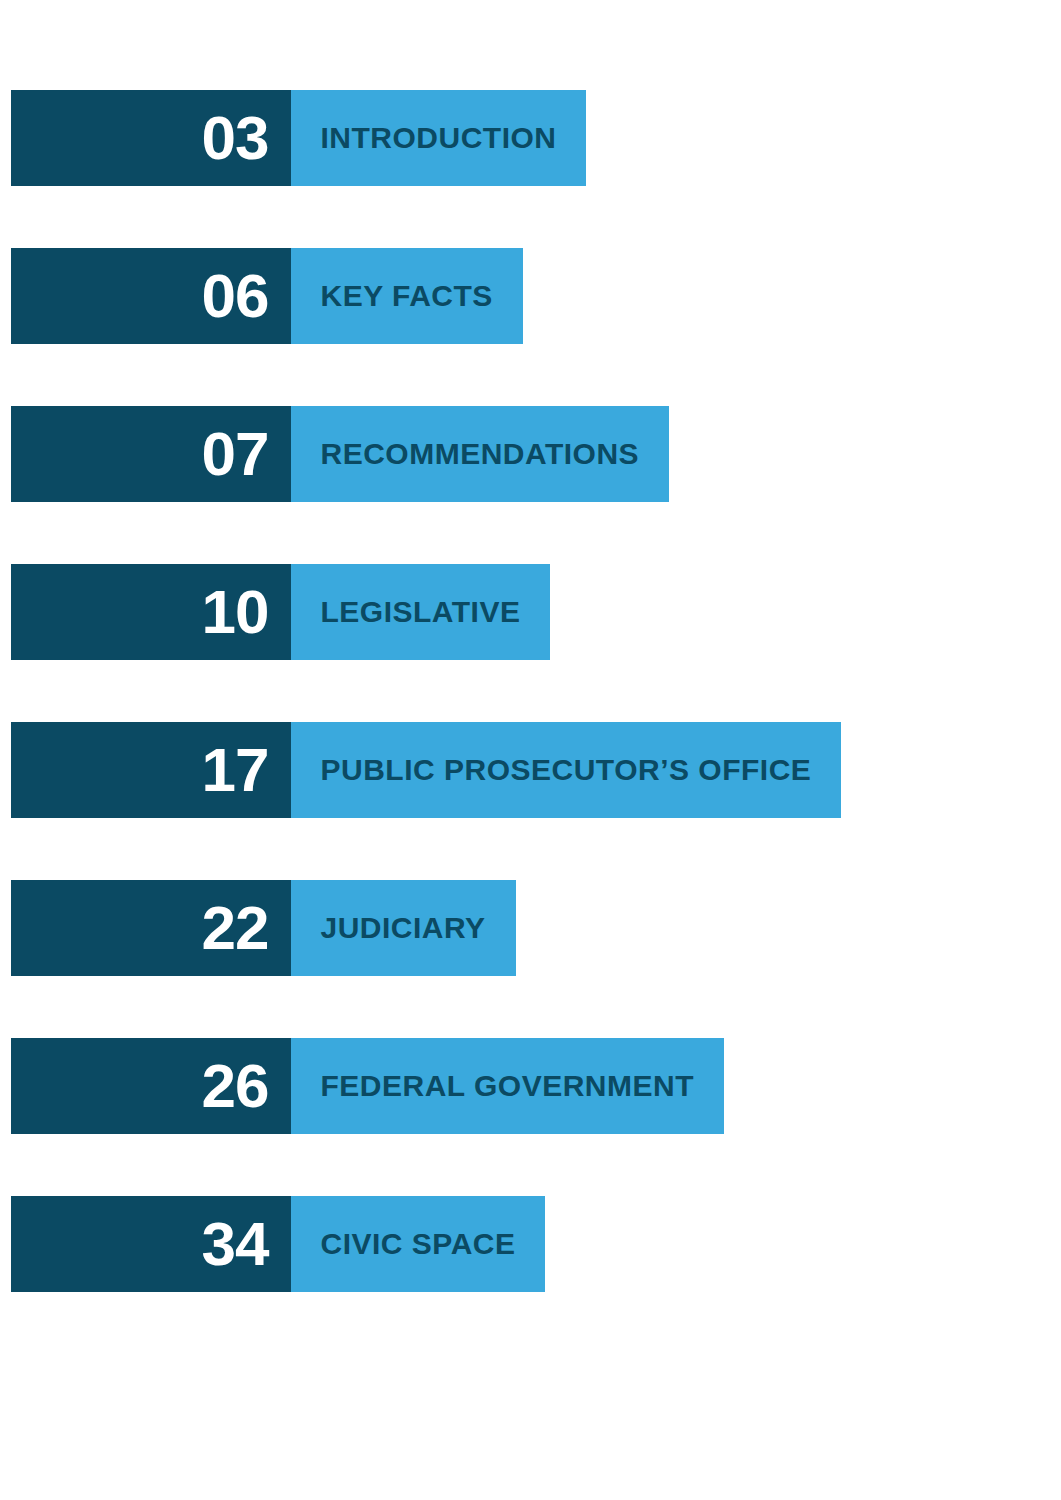03 INTRODUCTION
06 KEY FACTS
07 RECOMMENDATIONS
10 LEGISLATIVE
17 PUBLIC PROSECUTOR’S OFFICE
22 JUDICIARY
26 FEDERAL GOVERNMENT
34 CIVIC SPACE